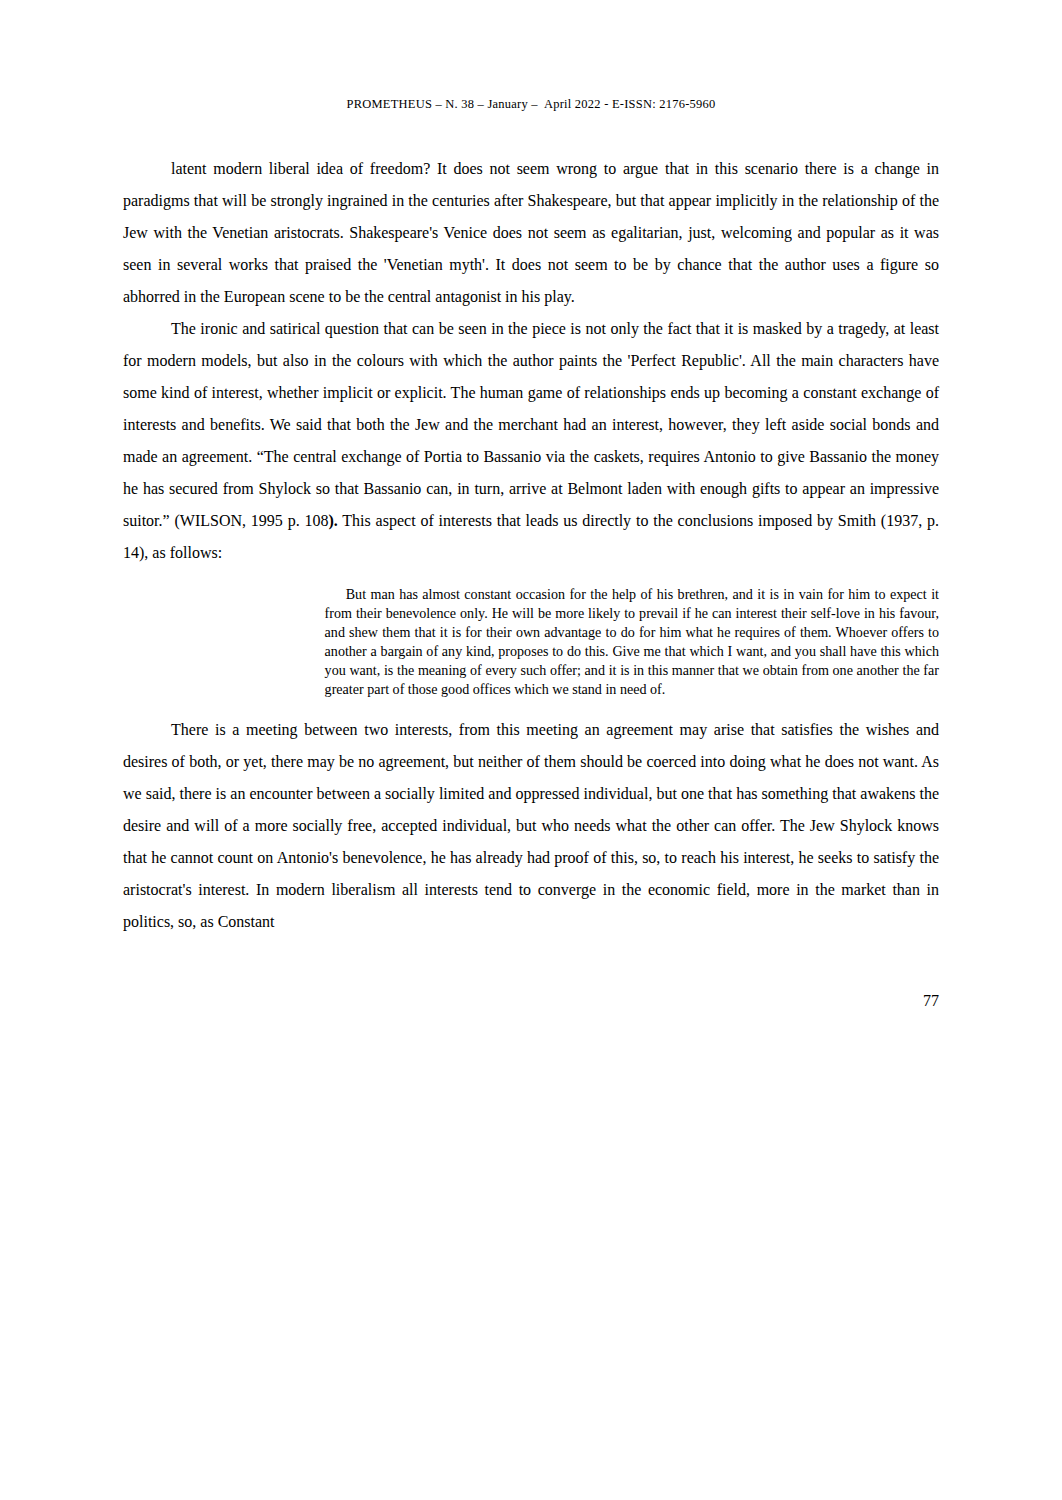PROMETHEUS – N. 38 – January – April 2022 - E-ISSN: 2176-5960
latent modern liberal idea of freedom? It does not seem wrong to argue that in this scenario there is a change in paradigms that will be strongly ingrained in the centuries after Shakespeare, but that appear implicitly in the relationship of the Jew with the Venetian aristocrats. Shakespeare's Venice does not seem as egalitarian, just, welcoming and popular as it was seen in several works that praised the 'Venetian myth'. It does not seem to be by chance that the author uses a figure so abhorred in the European scene to be the central antagonist in his play.
The ironic and satirical question that can be seen in the piece is not only the fact that it is masked by a tragedy, at least for modern models, but also in the colours with which the author paints the 'Perfect Republic'. All the main characters have some kind of interest, whether implicit or explicit. The human game of relationships ends up becoming a constant exchange of interests and benefits. We said that both the Jew and the merchant had an interest, however, they left aside social bonds and made an agreement. “The central exchange of Portia to Bassanio via the caskets, requires Antonio to give Bassanio the money he has secured from Shylock so that Bassanio can, in turn, arrive at Belmont laden with enough gifts to appear an impressive suitor.” (WILSON, 1995 p. 108). This aspect of interests that leads us directly to the conclusions imposed by Smith (1937, p. 14), as follows:
But man has almost constant occasion for the help of his brethren, and it is in vain for him to expect it from their benevolence only. He will be more likely to prevail if he can interest their self-love in his favour, and shew them that it is for their own advantage to do for him what he requires of them. Whoever offers to another a bargain of any kind, proposes to do this. Give me that which I want, and you shall have this which you want, is the meaning of every such offer; and it is in this manner that we obtain from one another the far greater part of those good offices which we stand in need of.
There is a meeting between two interests, from this meeting an agreement may arise that satisfies the wishes and desires of both, or yet, there may be no agreement, but neither of them should be coerced into doing what he does not want. As we said, there is an encounter between a socially limited and oppressed individual, but one that has something that awakens the desire and will of a more socially free, accepted individual, but who needs what the other can offer. The Jew Shylock knows that he cannot count on Antonio's benevolence, he has already had proof of this, so, to reach his interest, he seeks to satisfy the aristocrat's interest. In modern liberalism all interests tend to converge in the economic field, more in the market than in politics, so, as Constant
77